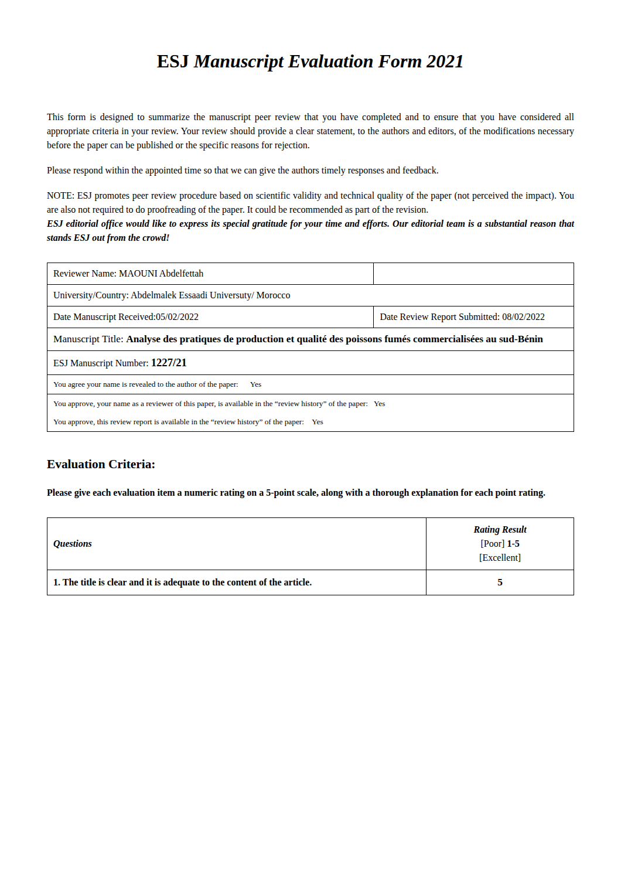ESJ Manuscript Evaluation Form 2021
This form is designed to summarize the manuscript peer review that you have completed and to ensure that you have considered all appropriate criteria in your review. Your review should provide a clear statement, to the authors and editors, of the modifications necessary before the paper can be published or the specific reasons for rejection.
Please respond within the appointed time so that we can give the authors timely responses and feedback.
NOTE: ESJ promotes peer review procedure based on scientific validity and technical quality of the paper (not perceived the impact). You are also not required to do proofreading of the paper. It could be recommended as part of the revision.
ESJ editorial office would like to express its special gratitude for your time and efforts. Our editorial team is a substantial reason that stands ESJ out from the crowd!
| Reviewer Name: MAOUNI Abdelfettah | |
| University/Country: Abdelmalek Essaadi Universuty/ Morocco |
| Date Manuscript Received:05/02/2022 | Date Review Report Submitted: 08/02/2022 |
| Manuscript Title: Analyse des pratiques de production et qualité des poissons fumés commercialisées au sud-Bénin |
| ESJ Manuscript Number: 1227/21 |
| You agree your name is revealed to the author of the paper: Yes |
| You approve, your name as a reviewer of this paper, is available in the “review history” of the paper: Yes You approve, this review report is available in the “review history” of the paper: Yes |
Evaluation Criteria:
Please give each evaluation item a numeric rating on a 5-point scale, along with a thorough explanation for each point rating.
| Questions | Rating Result [Poor] 1-5 [Excellent] |
| 1. The title is clear and it is adequate to the content of the article. | 5 |